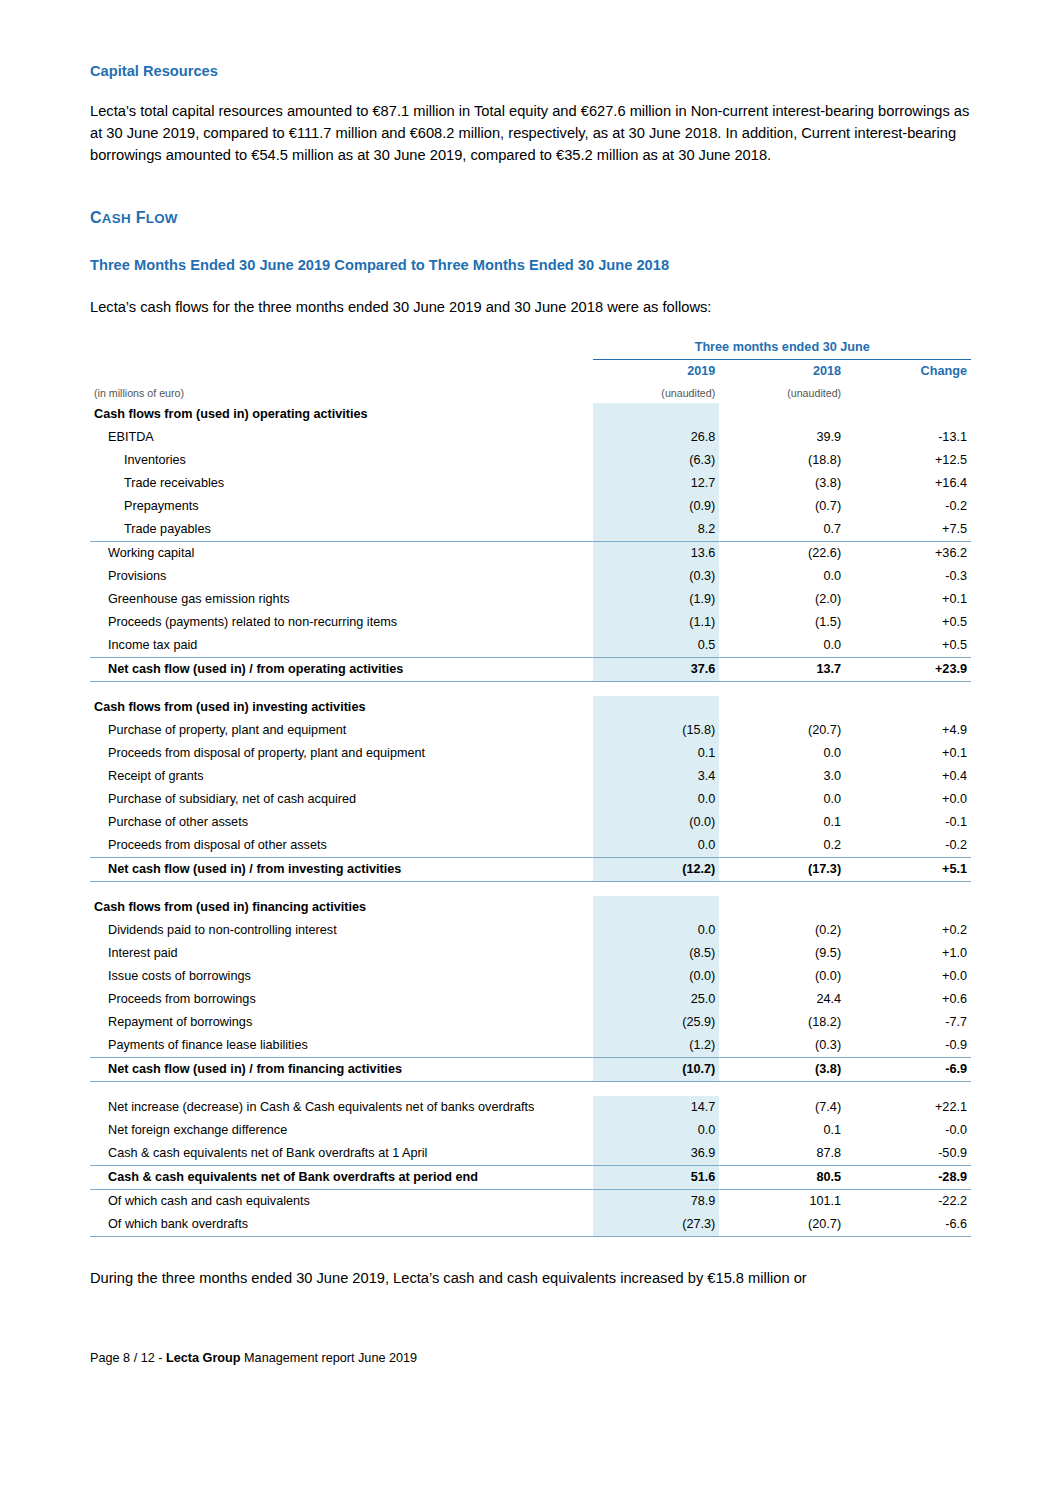Capital Resources
Lecta’s total capital resources amounted to €87.1 million in Total equity and €627.6 million in Non-current interest-bearing borrowings as at 30 June 2019, compared to €111.7 million and €608.2 million, respectively, as at 30 June 2018. In addition, Current interest-bearing borrowings amounted to €54.5 million as at 30 June 2019, compared to €35.2 million as at 30 June 2018.
CASH FLOW
Three Months Ended 30 June 2019 Compared to Three Months Ended 30 June 2018
Lecta’s cash flows for the three months ended 30 June 2019 and 30 June 2018 were as follows:
| | Three months ended 30 June |
| --- | --- |
| | 2019 | 2018 | Change |
| (in millions of euro) | (unaudited) | (unaudited) | |
| Cash flows from (used in) operating activities | | | |
| EBITDA | 26.8 | 39.9 | -13.1 |
| Inventories | (6.3) | (18.8) | +12.5 |
| Trade receivables | 12.7 | (3.8) | +16.4 |
| Prepayments | (0.9) | (0.7) | -0.2 |
| Trade payables | 8.2 | 0.7 | +7.5 |
| Working capital | 13.6 | (22.6) | +36.2 |
| Provisions | (0.3) | 0.0 | -0.3 |
| Greenhouse gas emission rights | (1.9) | (2.0) | +0.1 |
| Proceeds (payments) related to non-recurring items | (1.1) | (1.5) | +0.5 |
| Income tax paid | 0.5 | 0.0 | +0.5 |
| Net cash flow (used in) / from operating activities | 37.6 | 13.7 | +23.9 |
| Cash flows from (used in) investing activities | | | |
| Purchase of property, plant and equipment | (15.8) | (20.7) | +4.9 |
| Proceeds from disposal of property, plant and equipment | 0.1 | 0.0 | +0.1 |
| Receipt of grants | 3.4 | 3.0 | +0.4 |
| Purchase of subsidiary, net of cash acquired | 0.0 | 0.0 | +0.0 |
| Purchase of other assets | (0.0) | 0.1 | -0.1 |
| Proceeds from disposal of other assets | 0.0 | 0.2 | -0.2 |
| Net cash flow (used in) / from investing activities | (12.2) | (17.3) | +5.1 |
| Cash flows from (used in) financing activities | | | |
| Dividends paid to non-controlling interest | 0.0 | (0.2) | +0.2 |
| Interest paid | (8.5) | (9.5) | +1.0 |
| Issue costs of borrowings | (0.0) | (0.0) | +0.0 |
| Proceeds from borrowings | 25.0 | 24.4 | +0.6 |
| Repayment of borrowings | (25.9) | (18.2) | -7.7 |
| Payments of finance lease liabilities | (1.2) | (0.3) | -0.9 |
| Net cash flow (used in) / from financing activities | (10.7) | (3.8) | -6.9 |
| Net increase (decrease) in Cash & Cash equivalents net of banks overdrafts | 14.7 | (7.4) | +22.1 |
| Net foreign exchange difference | 0.0 | 0.1 | -0.0 |
| Cash & cash equivalents net of Bank overdrafts at 1 April | 36.9 | 87.8 | -50.9 |
| Cash & cash equivalents net of Bank overdrafts at period end | 51.6 | 80.5 | -28.9 |
| Of which cash and cash equivalents | 78.9 | 101.1 | -22.2 |
| Of which bank overdrafts | (27.3) | (20.7) | -6.6 |
During the three months ended 30 June 2019, Lecta’s cash and cash equivalents increased by €15.8 million or
Page 8 / 12 - Lecta Group Management report June 2019